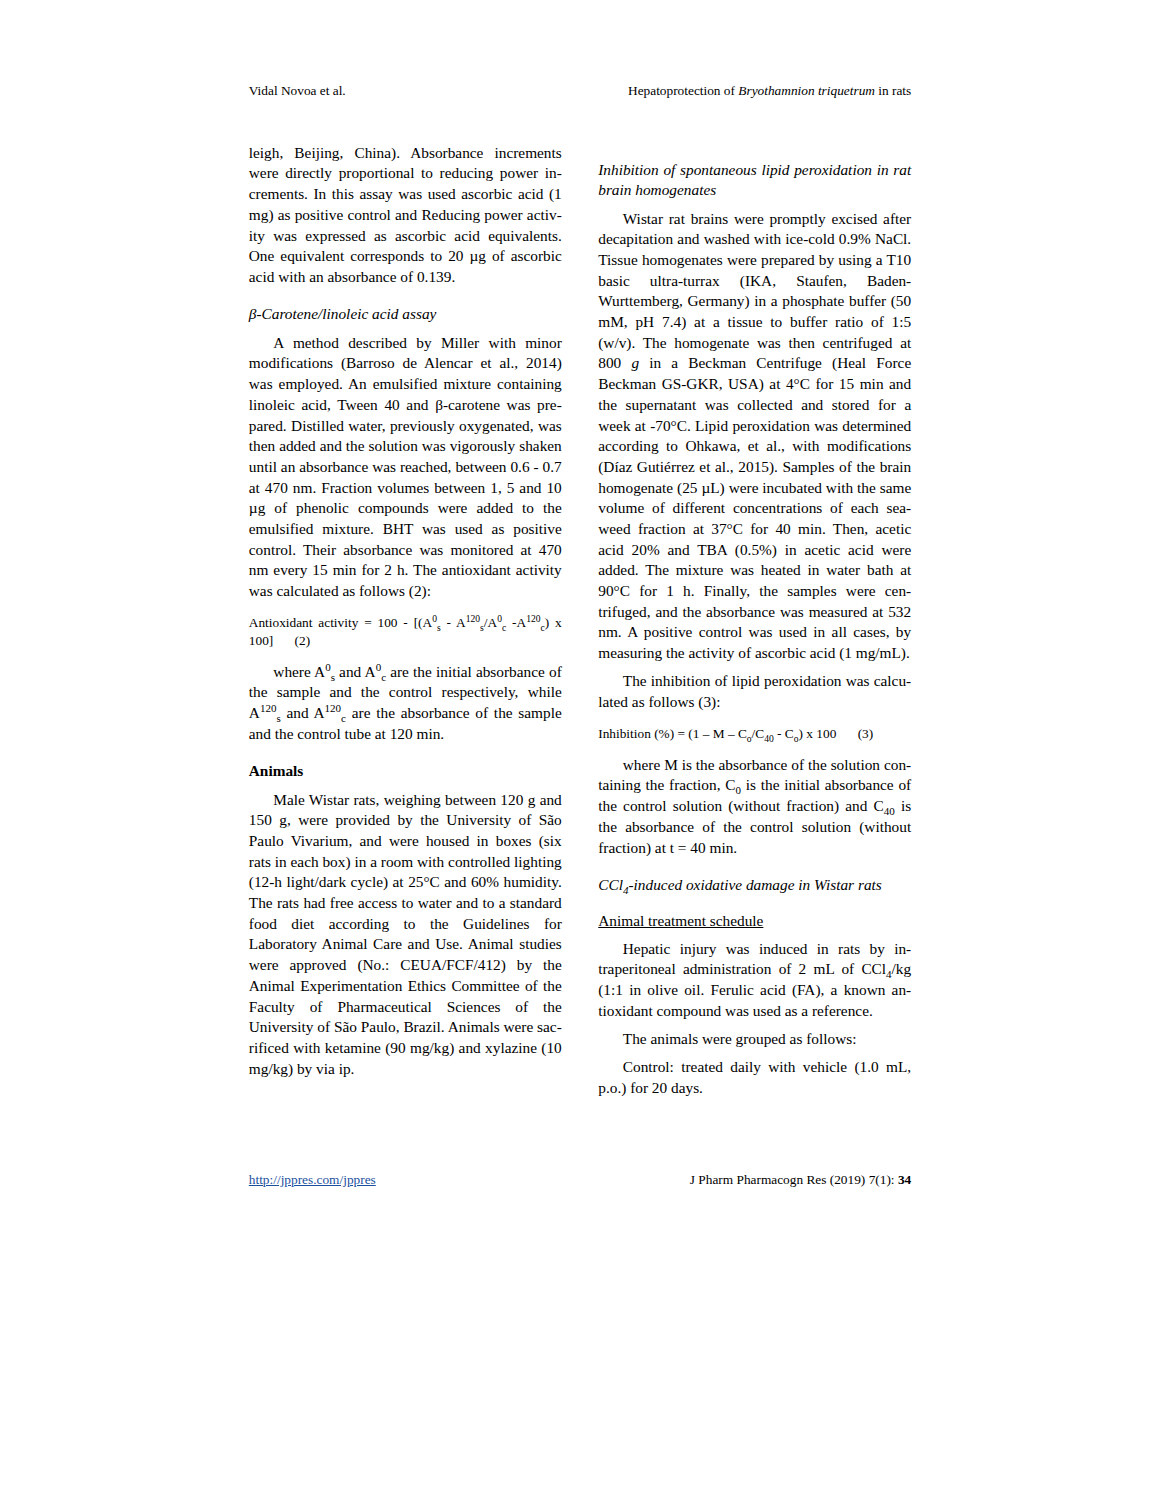Vidal Novoa et al.
Hepatoprotection of Bryothamnion triquetrum in rats
leigh, Beijing, China). Absorbance increments were directly proportional to reducing power increments. In this assay was used ascorbic acid (1 mg) as positive control and Reducing power activity was expressed as ascorbic acid equivalents. One equivalent corresponds to 20 µg of ascorbic acid with an absorbance of 0.139.
β-Carotene/linoleic acid assay
A method described by Miller with minor modifications (Barroso de Alencar et al., 2014) was employed. An emulsified mixture containing linoleic acid, Tween 40 and β-carotene was prepared. Distilled water, previously oxygenated, was then added and the solution was vigorously shaken until an absorbance was reached, between 0.6 - 0.7 at 470 nm. Fraction volumes between 1, 5 and 10 µg of phenolic compounds were added to the emulsified mixture. BHT was used as positive control. Their absorbance was monitored at 470 nm every 15 min for 2 h. The antioxidant activity was calculated as follows (2):
Antioxidant activity = 100 - [(A0s - A120s/A0c -A120c) x 100](2)
where A0s and A0c are the initial absorbance of the sample and the control respectively, while A120s and A120c are the absorbance of the sample and the control tube at 120 min.
Animals
Male Wistar rats, weighing between 120 g and 150 g, were provided by the University of São Paulo Vivarium, and were housed in boxes (six rats in each box) in a room with controlled lighting (12-h light/dark cycle) at 25°C and 60% humidity. The rats had free access to water and to a standard food diet according to the Guidelines for Laboratory Animal Care and Use. Animal studies were approved (No.: CEUA/FCF/412) by the Animal Experimentation Ethics Committee of the Faculty of Pharmaceutical Sciences of the University of São Paulo, Brazil. Animals were sacrificed with ketamine (90 mg/kg) and xylazine (10 mg/kg) by via ip.
Inhibition of spontaneous lipid peroxidation in rat brain homogenates
Wistar rat brains were promptly excised after decapitation and washed with ice-cold 0.9% NaCl. Tissue homogenates were prepared by using a T10 basic ultra-turrax (IKA, Staufen, Baden-Wurttemberg, Germany) in a phosphate buffer (50 mM, pH 7.4) at a tissue to buffer ratio of 1:5 (w/v). The homogenate was then centrifuged at 800 g in a Beckman Centrifuge (Heal Force Beckman GS-GKR, USA) at 4°C for 15 min and the supernatant was collected and stored for a week at -70°C. Lipid peroxidation was determined according to Ohkawa, et al., with modifications (Díaz Gutiérrez et al., 2015). Samples of the brain homogenate (25 µL) were incubated with the same volume of different concentrations of each seaweed fraction at 37°C for 40 min. Then, acetic acid 20% and TBA (0.5%) in acetic acid were added. The mixture was heated in water bath at 90°C for 1 h. Finally, the samples were centrifuged, and the absorbance was measured at 532 nm. A positive control was used in all cases, by measuring the activity of ascorbic acid (1 mg/mL).
The inhibition of lipid peroxidation was calculated as follows (3):
Inhibition (%) = (1 – M – Co/C40 - Co) x 100(3)
where M is the absorbance of the solution containing the fraction, C0 is the initial absorbance of the control solution (without fraction) and C40 is the absorbance of the control solution (without fraction) at t = 40 min.
CCl4-induced oxidative damage in Wistar rats
Animal treatment schedule
Hepatic injury was induced in rats by intraperitoneal administration of 2 mL of CCl4/kg (1:1 in olive oil. Ferulic acid (FA), a known antioxidant compound was used as a reference.
The animals were grouped as follows:
Control: treated daily with vehicle (1.0 mL, p.o.) for 20 days.
http://jppres.com/jppres
J Pharm Pharmacogn Res (2019) 7(1): 34